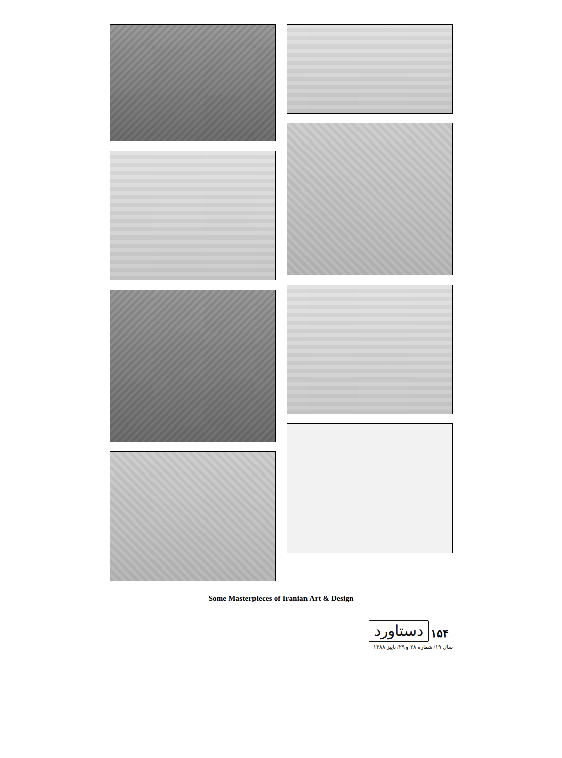Some Masterpieces of Iranian Art & Design
۱۵۴ دستاورد
سال ۱۹/ شماره ۲۸ و ۲۹/ پاییز ۱۳۸۸